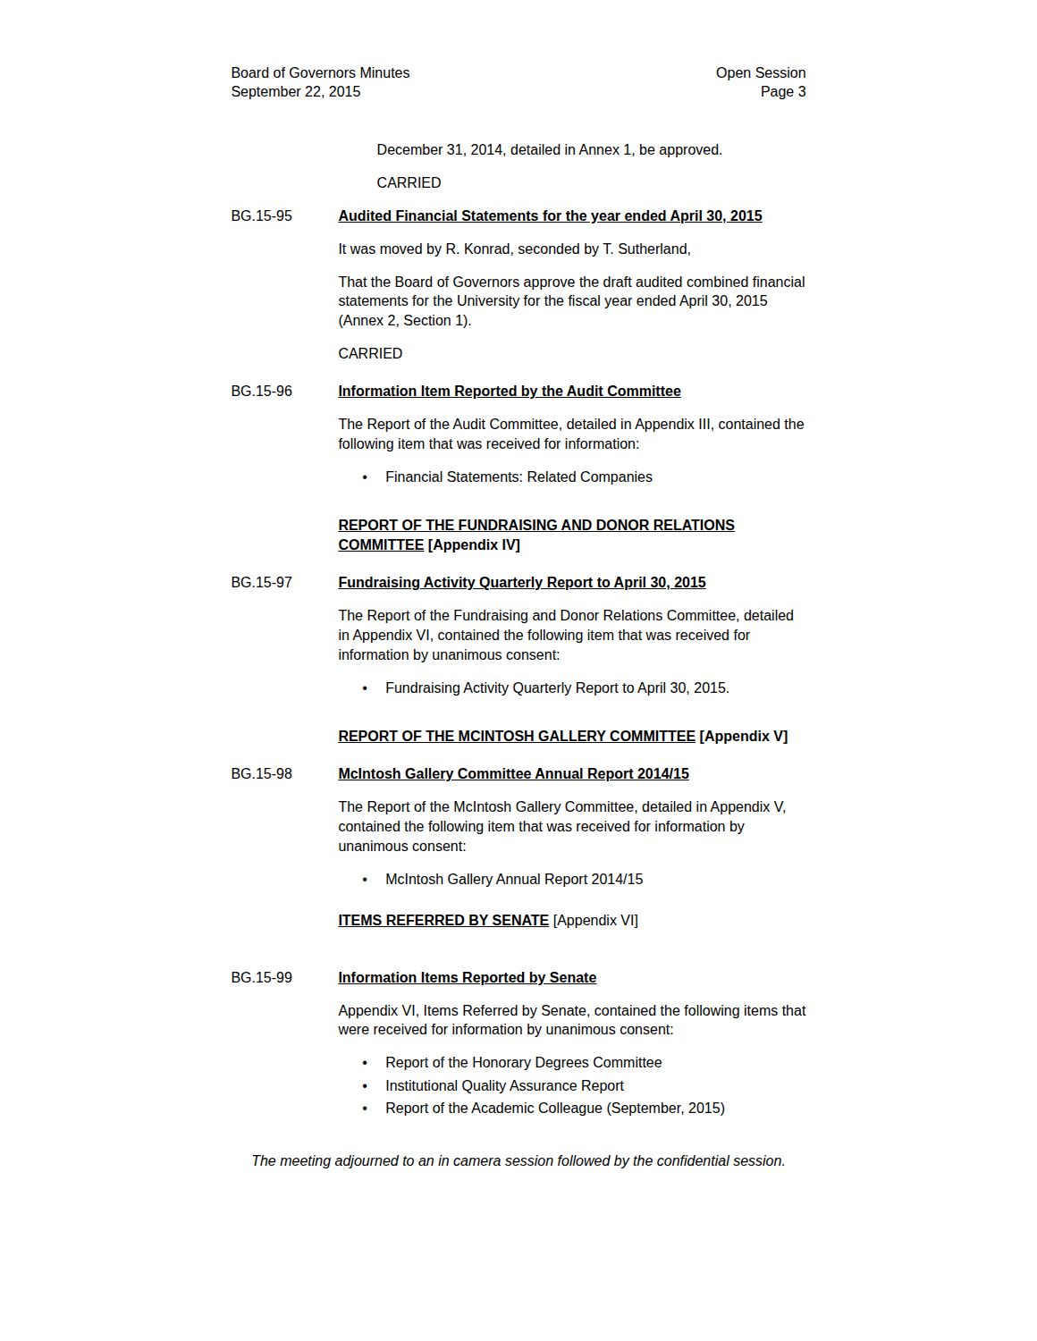Board of Governors Minutes
September 22, 2015
Open Session
Page 3
December 31, 2014, detailed in Annex 1, be approved.
CARRIED
BG.15-95
Audited Financial Statements for the year ended April 30, 2015
It was moved by R. Konrad, seconded by T. Sutherland,
That the Board of Governors approve the draft audited combined financial statements for the University for the fiscal year ended April 30, 2015 (Annex 2, Section 1).
CARRIED
BG.15-96
Information Item Reported by the Audit Committee
The Report of the Audit Committee, detailed in Appendix III, contained the following item that was received for information:
Financial Statements: Related Companies
REPORT OF THE FUNDRAISING AND DONOR RELATIONS COMMITTEE [Appendix IV]
BG.15-97
Fundraising Activity Quarterly Report to April 30, 2015
The Report of the Fundraising and Donor Relations Committee, detailed in Appendix VI, contained the following item that was received for information by unanimous consent:
Fundraising Activity Quarterly Report to April 30, 2015.
REPORT OF THE MCINTOSH GALLERY COMMITTEE [Appendix V]
BG.15-98
McIntosh Gallery Committee Annual Report 2014/15
The Report of the McIntosh Gallery Committee, detailed in Appendix V, contained the following item that was received for information by unanimous consent:
McIntosh Gallery Annual Report 2014/15
ITEMS REFERRED BY SENATE [Appendix VI]
BG.15-99
Information Items Reported by Senate
Appendix VI, Items Referred by Senate, contained the following items that were received for information by unanimous consent:
Report of the Honorary Degrees Committee
Institutional Quality Assurance Report
Report of the Academic Colleague (September, 2015)
The meeting adjourned to an in camera session followed by the confidential session.